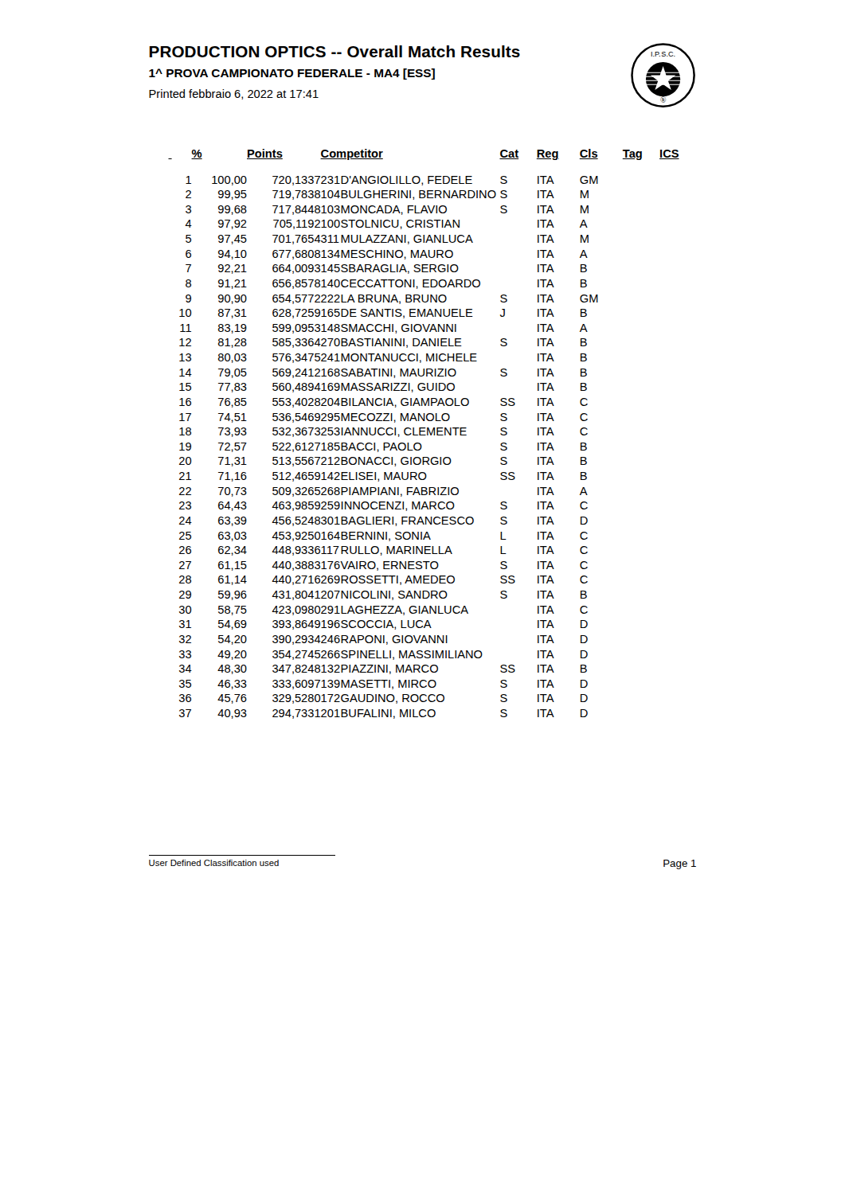PRODUCTION OPTICS -- Overall Match Results
1^ PROVA CAMPIONATO FEDERALE - MA4 [ESS]
Printed febbraio 6, 2022 at 17:41
I.P. S.C. ®
| | % | Points | Competitor | Cat | Reg | Cls | Tag | ICS |
| --- | --- | --- | --- | --- | --- | --- | --- | --- |
| 1 | 100,00 | 720,1337 | 231 | D'ANGIOLILLO, FEDELE | S | ITA | GM | | |
| 2 | 99,95 | 719,7838 | 104 | BULGHERINI, BERNARDINO | S | ITA | M | | |
| 3 | 99,68 | 717,8448 | 103 | MONCADA, FLAVIO | S | ITA | M | | |
| 4 | 97,92 | 705,1192 | 100 | STOLNICU, CRISTIAN | | ITA | A | | |
| 5 | 97,45 | 701,7654 | 311 | MULAZZANI, GIANLUCA | | ITA | M | | |
| 6 | 94,10 | 677,6808 | 134 | MESCHINO, MAURO | | ITA | A | | |
| 7 | 92,21 | 664,0093 | 145 | SBARAGLIA, SERGIO | | ITA | B | | |
| 8 | 91,21 | 656,8578 | 140 | CECCATTONI, EDOARDO | | ITA | B | | |
| 9 | 90,90 | 654,5772 | 222 | LA BRUNA, BRUNO | S | ITA | GM | | |
| 10 | 87,31 | 628,7259 | 165 | DE SANTIS, EMANUELE | J | ITA | B | | |
| 11 | 83,19 | 599,0953 | 148 | SMACCHI, GIOVANNI | | ITA | A | | |
| 12 | 81,28 | 585,3364 | 270 | BASTIANINI, DANIELE | S | ITA | B | | |
| 13 | 80,03 | 576,3475 | 241 | MONTANUCCI, MICHELE | | ITA | B | | |
| 14 | 79,05 | 569,2412 | 168 | SABATINI, MAURIZIO | S | ITA | B | | |
| 15 | 77,83 | 560,4894 | 169 | MASSARIZZI, GUIDO | | ITA | B | | |
| 16 | 76,85 | 553,4028 | 204 | BILANCIA, GIAMPAOLO | SS | ITA | C | | |
| 17 | 74,51 | 536,5469 | 295 | MECOZZI, MANOLO | S | ITA | C | | |
| 18 | 73,93 | 532,3673 | 253 | IANNUCCI, CLEMENTE | S | ITA | C | | |
| 19 | 72,57 | 522,6127 | 185 | BACCI, PAOLO | S | ITA | B | | |
| 20 | 71,31 | 513,5567 | 212 | BONACCI, GIORGIO | S | ITA | B | | |
| 21 | 71,16 | 512,4659 | 142 | ELISEI, MAURO | SS | ITA | B | | |
| 22 | 70,73 | 509,3265 | 268 | PIAMPIANI, FABRIZIO | | ITA | A | | |
| 23 | 64,43 | 463,9859 | 259 | INNOCENZI, MARCO | S | ITA | C | | |
| 24 | 63,39 | 456,5248 | 301 | BAGLIERI, FRANCESCO | S | ITA | D | | |
| 25 | 63,03 | 453,9250 | 164 | BERNINI, SONIA | L | ITA | C | | |
| 26 | 62,34 | 448,9336 | 117 | RULLO, MARINELLA | L | ITA | C | | |
| 27 | 61,15 | 440,3883 | 176 | VAIRO, ERNESTO | S | ITA | C | | |
| 28 | 61,14 | 440,2716 | 269 | ROSSETTI, AMEDEO | SS | ITA | C | | |
| 29 | 59,96 | 431,8041 | 207 | NICOLINI, SANDRO | S | ITA | B | | |
| 30 | 58,75 | 423,0980 | 291 | LAGHEZZA, GIANLUCA | | ITA | C | | |
| 31 | 54,69 | 393,8649 | 196 | SCOCCIA, LUCA | | ITA | D | | |
| 32 | 54,20 | 390,2934 | 246 | RAPONI, GIOVANNI | | ITA | D | | |
| 33 | 49,20 | 354,2745 | 266 | SPINELLI, MASSIMILIANO | | ITA | D | | |
| 34 | 48,30 | 347,8248 | 132 | PIAZZINI, MARCO | SS | ITA | B | | |
| 35 | 46,33 | 333,6097 | 139 | MASETTI, MIRCO | S | ITA | D | | |
| 36 | 45,76 | 329,5280 | 172 | GAUDINO, ROCCO | S | ITA | D | | |
| 37 | 40,93 | 294,7331 | 201 | BUFALINI, MILCO | S | ITA | D | | |
User Defined Classification used Page 1